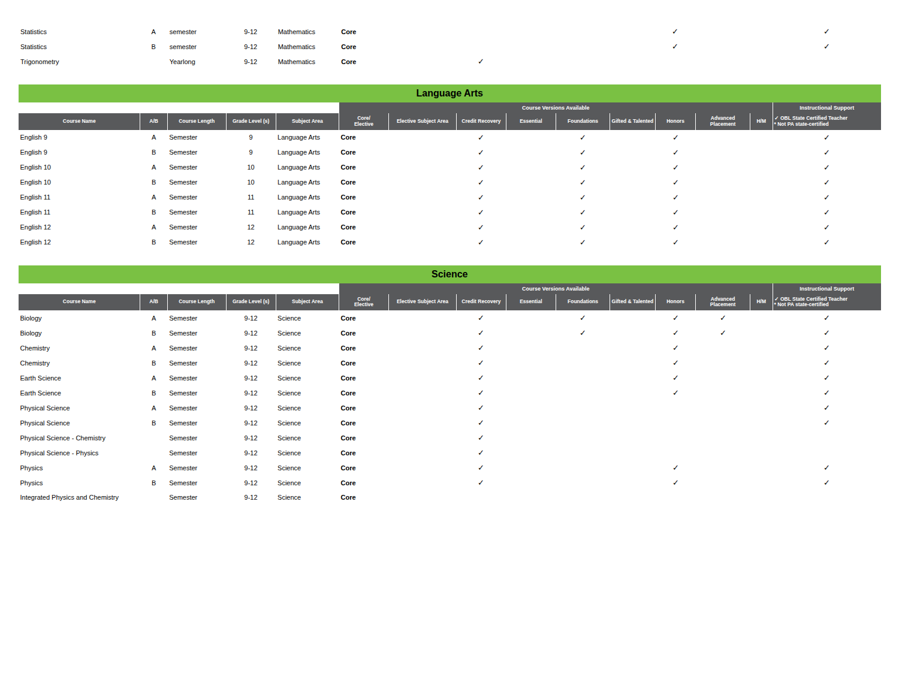| Statistics | A | semester | 9-12 | Mathematics | Core | | | | | | ✓ | | | ✓ |
| Statistics | B | semester | 9-12 | Mathematics | Core | | | | | | ✓ | | | ✓ |
| Trigonometry | | Yearlong | 9-12 | Mathematics | Core | | ✓ | | | | | | | |
| Language Arts |
| --- |
| | Course Versions Available | Instructional Support |
| Course Name | A/B | Course Length | Grade Level (s) | Subject Area | Core/ Elective | Elective Subject Area | Credit Recovery | Essential | Foundations | Gifted & Talented | Honors | Advanced Placement | H/M | ✓ OBL State Certified Teacher * Not PA state-certified |
| English 9 | A | Semester | 9 | Language Arts | Core | | ✓ | | ✓ | | ✓ | | | ✓ |
| English 9 | B | Semester | 9 | Language Arts | Core | | ✓ | | ✓ | | ✓ | | | ✓ |
| English 10 | A | Semester | 10 | Language Arts | Core | | ✓ | | ✓ | | ✓ | | | ✓ |
| English 10 | B | Semester | 10 | Language Arts | Core | | ✓ | | ✓ | | ✓ | | | ✓ |
| English 11 | A | Semester | 11 | Language Arts | Core | | ✓ | | ✓ | | ✓ | | | ✓ |
| English 11 | B | Semester | 11 | Language Arts | Core | | ✓ | | ✓ | | ✓ | | | ✓ |
| English 12 | A | Semester | 12 | Language Arts | Core | | ✓ | | ✓ | | ✓ | | | ✓ |
| English 12 | B | Semester | 12 | Language Arts | Core | | ✓ | | ✓ | | ✓ | | | ✓ |
| Science |
| --- |
| | Course Versions Available | Instructional Support |
| Course Name | A/B | Course Length | Grade Level (s) | Subject Area | Core/ Elective | Elective Subject Area | Credit Recovery | Essential | Foundations | Gifted & Talented | Honors | Advanced Placement | H/M | ✓ OBL State Certified Teacher * Not PA state-certified |
| Biology | A | Semester | 9-12 | Science | Core | | ✓ | | ✓ | | ✓ | ✓ | | ✓ |
| Biology | B | Semester | 9-12 | Science | Core | | ✓ | | ✓ | | ✓ | ✓ | | ✓ |
| Chemistry | A | Semester | 9-12 | Science | Core | | ✓ | | | | ✓ | | | ✓ |
| Chemistry | B | Semester | 9-12 | Science | Core | | ✓ | | | | ✓ | | | ✓ |
| Earth Science | A | Semester | 9-12 | Science | Core | | ✓ | | | | ✓ | | | ✓ |
| Earth Science | B | Semester | 9-12 | Science | Core | | ✓ | | | | ✓ | | | ✓ |
| Physical Science | A | Semester | 9-12 | Science | Core | | ✓ | | | | | | | ✓ |
| Physical Science | B | Semester | 9-12 | Science | Core | | ✓ | | | | | | | ✓ |
| Physical Science - Chemistry | | Semester | 9-12 | Science | Core | | ✓ | | | | | | | |
| Physical Science - Physics | | Semester | 9-12 | Science | Core | | ✓ | | | | | | | |
| Physics | A | Semester | 9-12 | Science | Core | | ✓ | | | | ✓ | | | ✓ |
| Physics | B | Semester | 9-12 | Science | Core | | ✓ | | | | ✓ | | | ✓ |
| Integrated Physics and Chemistry | | Semester | 9-12 | Science | Core | | | | | | | | | |